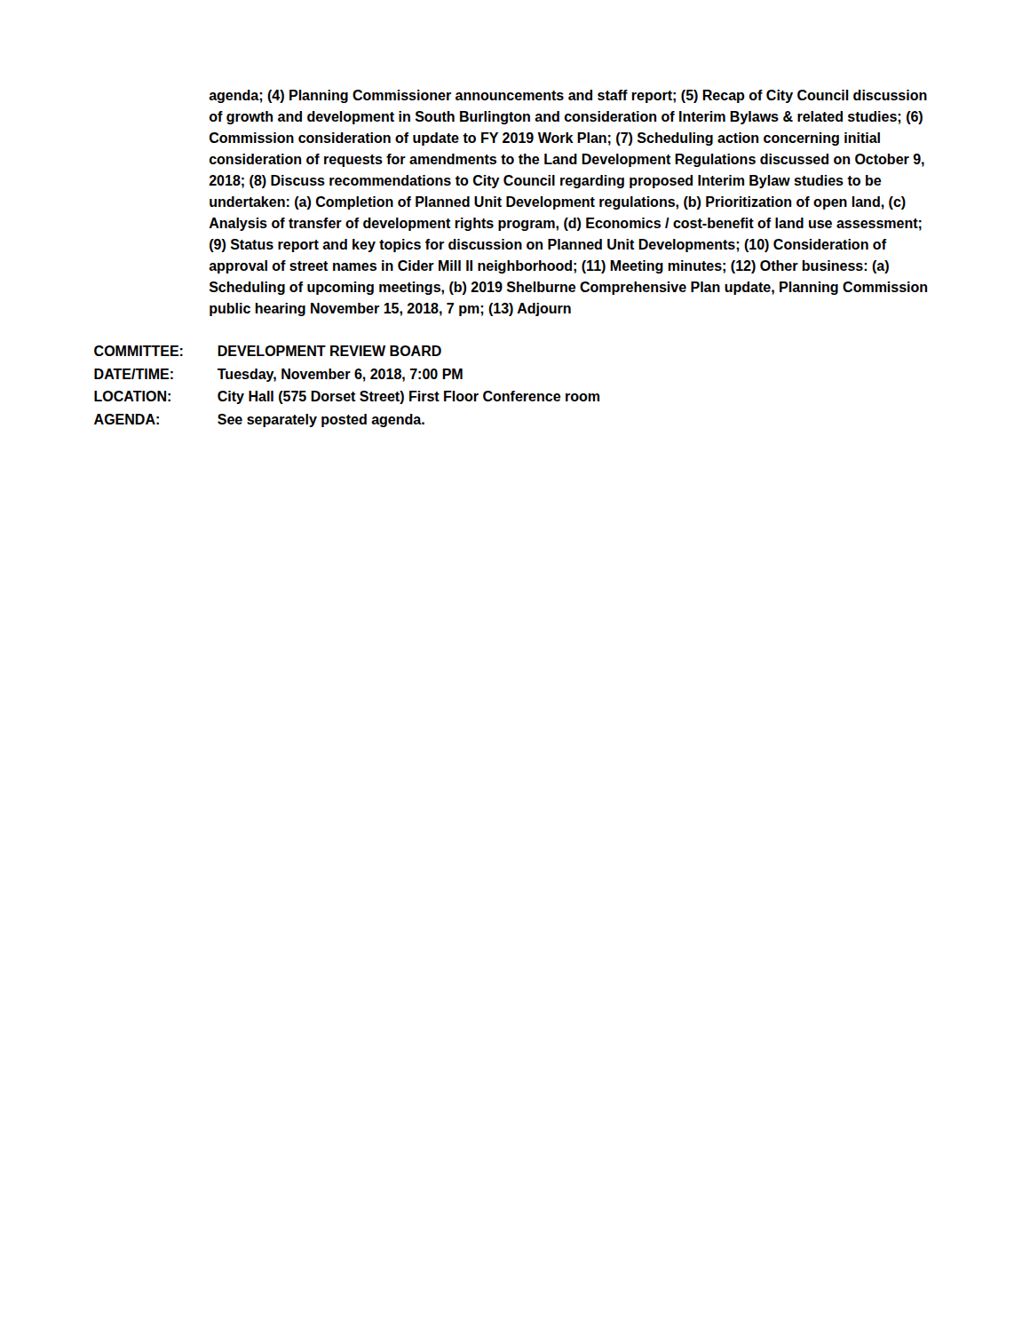agenda; (4) Planning Commissioner announcements and staff report; (5) Recap of City Council discussion of growth and development in South Burlington and consideration of Interim Bylaws & related studies; (6) Commission consideration of update to FY 2019 Work Plan; (7) Scheduling action concerning initial consideration of requests for amendments to the Land Development Regulations discussed on October 9, 2018; (8) Discuss recommendations to City Council regarding proposed Interim Bylaw studies to be undertaken: (a) Completion of Planned Unit Development regulations, (b) Prioritization of open land, (c) Analysis of transfer of development rights program, (d) Economics / cost-benefit of land use assessment; (9) Status report and key topics for discussion on Planned Unit Developments; (10) Consideration of approval of street names in Cider Mill II neighborhood; (11) Meeting minutes; (12) Other business: (a) Scheduling of upcoming meetings, (b) 2019 Shelburne Comprehensive Plan update, Planning Commission public hearing November 15, 2018, 7 pm; (13) Adjourn
| COMMITTEE: | DEVELOPMENT REVIEW BOARD |
| DATE/TIME: | Tuesday, November 6, 2018, 7:00 PM |
| LOCATION: | City Hall (575 Dorset Street) First Floor Conference room |
| AGENDA: | See separately posted agenda. |